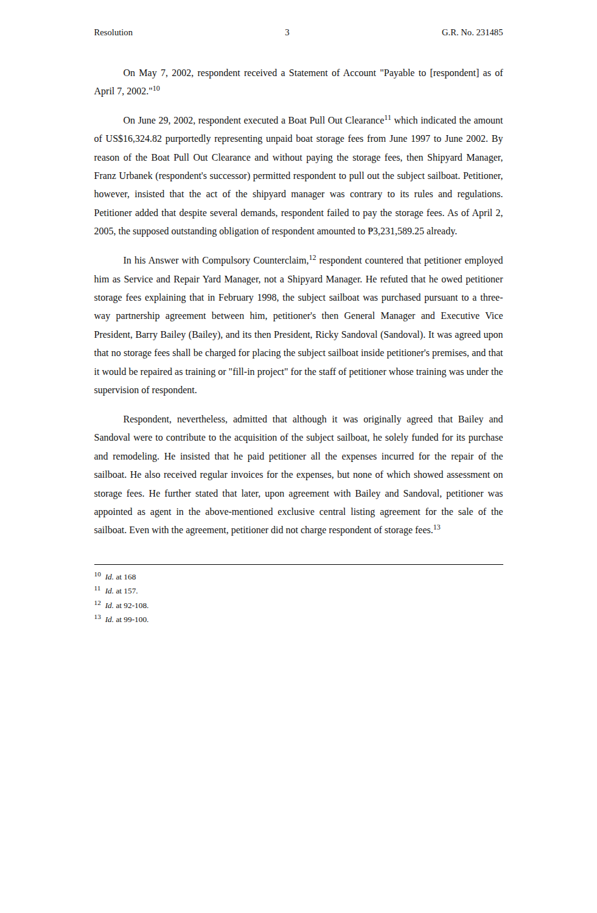Resolution 3 G.R. No. 231485
On May 7, 2002, respondent received a Statement of Account "Payable to [respondent] as of April 7, 2002."10
On June 29, 2002, respondent executed a Boat Pull Out Clearance11 which indicated the amount of US$16,324.82 purportedly representing unpaid boat storage fees from June 1997 to June 2002. By reason of the Boat Pull Out Clearance and without paying the storage fees, then Shipyard Manager, Franz Urbanek (respondent's successor) permitted respondent to pull out the subject sailboat. Petitioner, however, insisted that the act of the shipyard manager was contrary to its rules and regulations. Petitioner added that despite several demands, respondent failed to pay the storage fees. As of April 2, 2005, the supposed outstanding obligation of respondent amounted to ₱3,231,589.25 already.
In his Answer with Compulsory Counterclaim,12 respondent countered that petitioner employed him as Service and Repair Yard Manager, not a Shipyard Manager. He refuted that he owed petitioner storage fees explaining that in February 1998, the subject sailboat was purchased pursuant to a three-way partnership agreement between him, petitioner's then General Manager and Executive Vice President, Barry Bailey (Bailey), and its then President, Ricky Sandoval (Sandoval). It was agreed upon that no storage fees shall be charged for placing the subject sailboat inside petitioner's premises, and that it would be repaired as training or "fill-in project" for the staff of petitioner whose training was under the supervision of respondent.
Respondent, nevertheless, admitted that although it was originally agreed that Bailey and Sandoval were to contribute to the acquisition of the subject sailboat, he solely funded for its purchase and remodeling. He insisted that he paid petitioner all the expenses incurred for the repair of the sailboat. He also received regular invoices for the expenses, but none of which showed assessment on storage fees. He further stated that later, upon agreement with Bailey and Sandoval, petitioner was appointed as agent in the above-mentioned exclusive central listing agreement for the sale of the sailboat. Even with the agreement, petitioner did not charge respondent of storage fees.13
10 Id. at 168
11 Id. at 157.
12 Id. at 92-108.
13 Id. at 99-100.